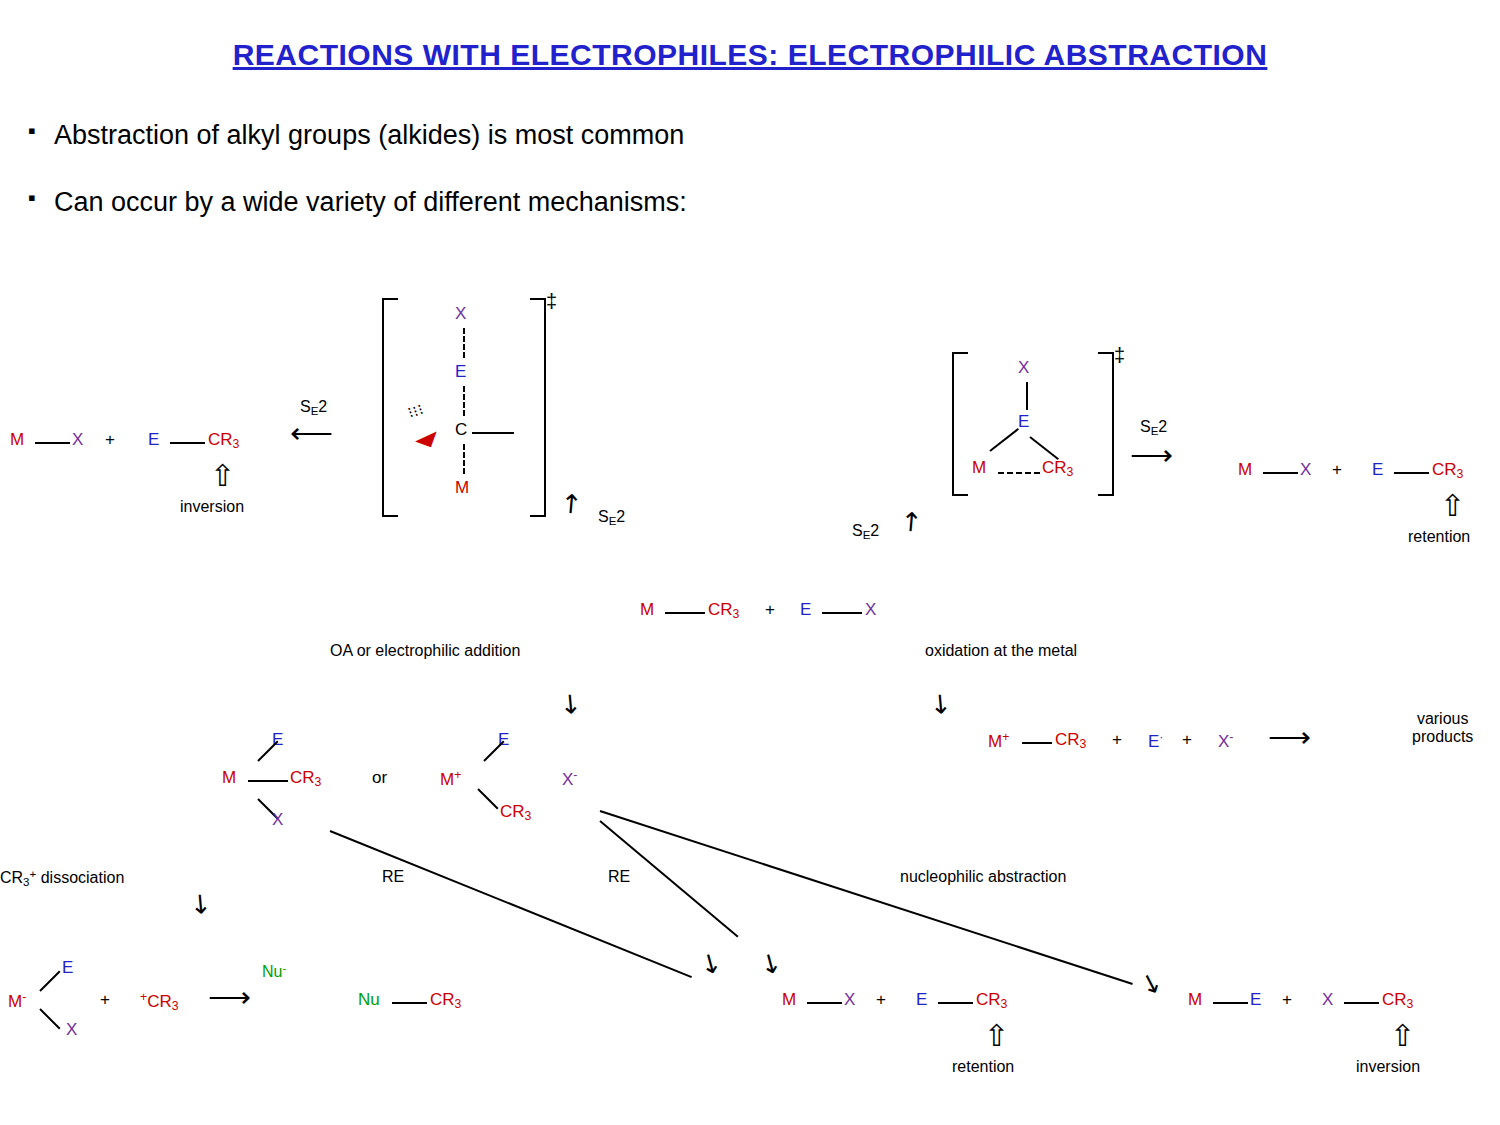REACTIONS WITH ELECTROPHILES: ELECTROPHILIC ABSTRACTION
Abstraction of alkyl groups (alkides) is most common
Can occur by a wide variety of different mechanisms:
M
CR3 + E
X
‡ X
E
C
M
⁝⁝⁝ ◢ ↗ SE2 ⟵ SE2 M
X + E
CR3 ⇧ inversion
‡ X
E
M
CR3 ↗ SE2 ⟶ SE2 M
X + E
CR3 ⇧ retention ↘ OA or electrophilic addition E
M
CR3
X or E
M+
CR3 X- ↘ oxidation at the metal M+
CR3 + E· + X- ⟶ various
products ↘ CR3+ dissociation E
M-
X + +CR3 ⟶ Nu- Nu
CR3 RE ↘
RE ↘
M
X + E
CR3 ⇧ retention nucleophilic abstraction
↘ M
E + X
CR3 ⇧ inversion